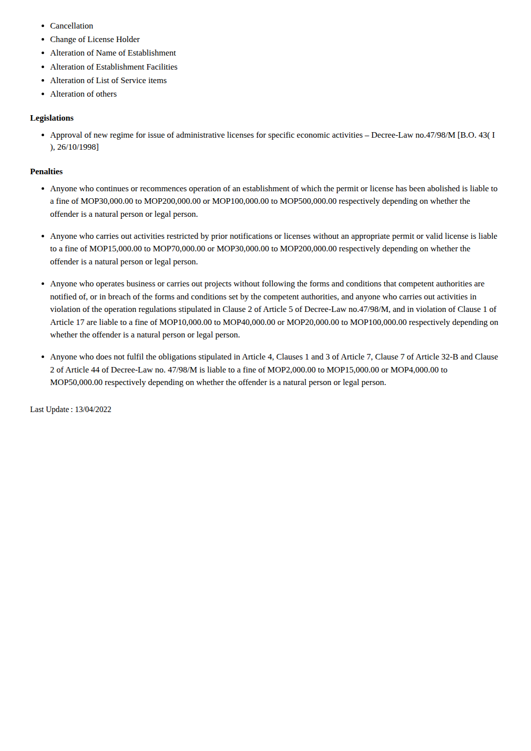Cancellation
Change of License Holder
Alteration of Name of Establishment
Alteration of Establishment Facilities
Alteration of List of Service items
Alteration of others
Legislations
Approval of new regime for issue of administrative licenses for specific economic activities – Decree-Law no.47/98/M [B.O. 43( I ), 26/10/1998]
Penalties
Anyone who continues or recommences operation of an establishment of which the permit or license has been abolished is liable to a fine of MOP30,000.00 to MOP200,000.00 or MOP100,000.00 to MOP500,000.00 respectively depending on whether the offender is a natural person or legal person.
Anyone who carries out activities restricted by prior notifications or licenses without an appropriate permit or valid license is liable to a fine of MOP15,000.00 to MOP70,000.00 or MOP30,000.00 to MOP200,000.00 respectively depending on whether the offender is a natural person or legal person.
Anyone who operates business or carries out projects without following the forms and conditions that competent authorities are notified of, or in breach of the forms and conditions set by the competent authorities, and anyone who carries out activities in violation of the operation regulations stipulated in Clause 2 of Article 5 of Decree-Law no.47/98/M, and in violation of Clause 1 of Article 17 are liable to a fine of MOP10,000.00 to MOP40,000.00 or MOP20,000.00 to MOP100,000.00 respectively depending on whether the offender is a natural person or legal person.
Anyone who does not fulfil the obligations stipulated in Article 4, Clauses 1 and 3 of Article 7, Clause 7 of Article 32-B and Clause 2 of Article 44 of Decree-Law no. 47/98/M is liable to a fine of MOP2,000.00 to MOP15,000.00 or MOP4,000.00 to MOP50,000.00 respectively depending on whether the offender is a natural person or legal person.
Last Update : 13/04/2022